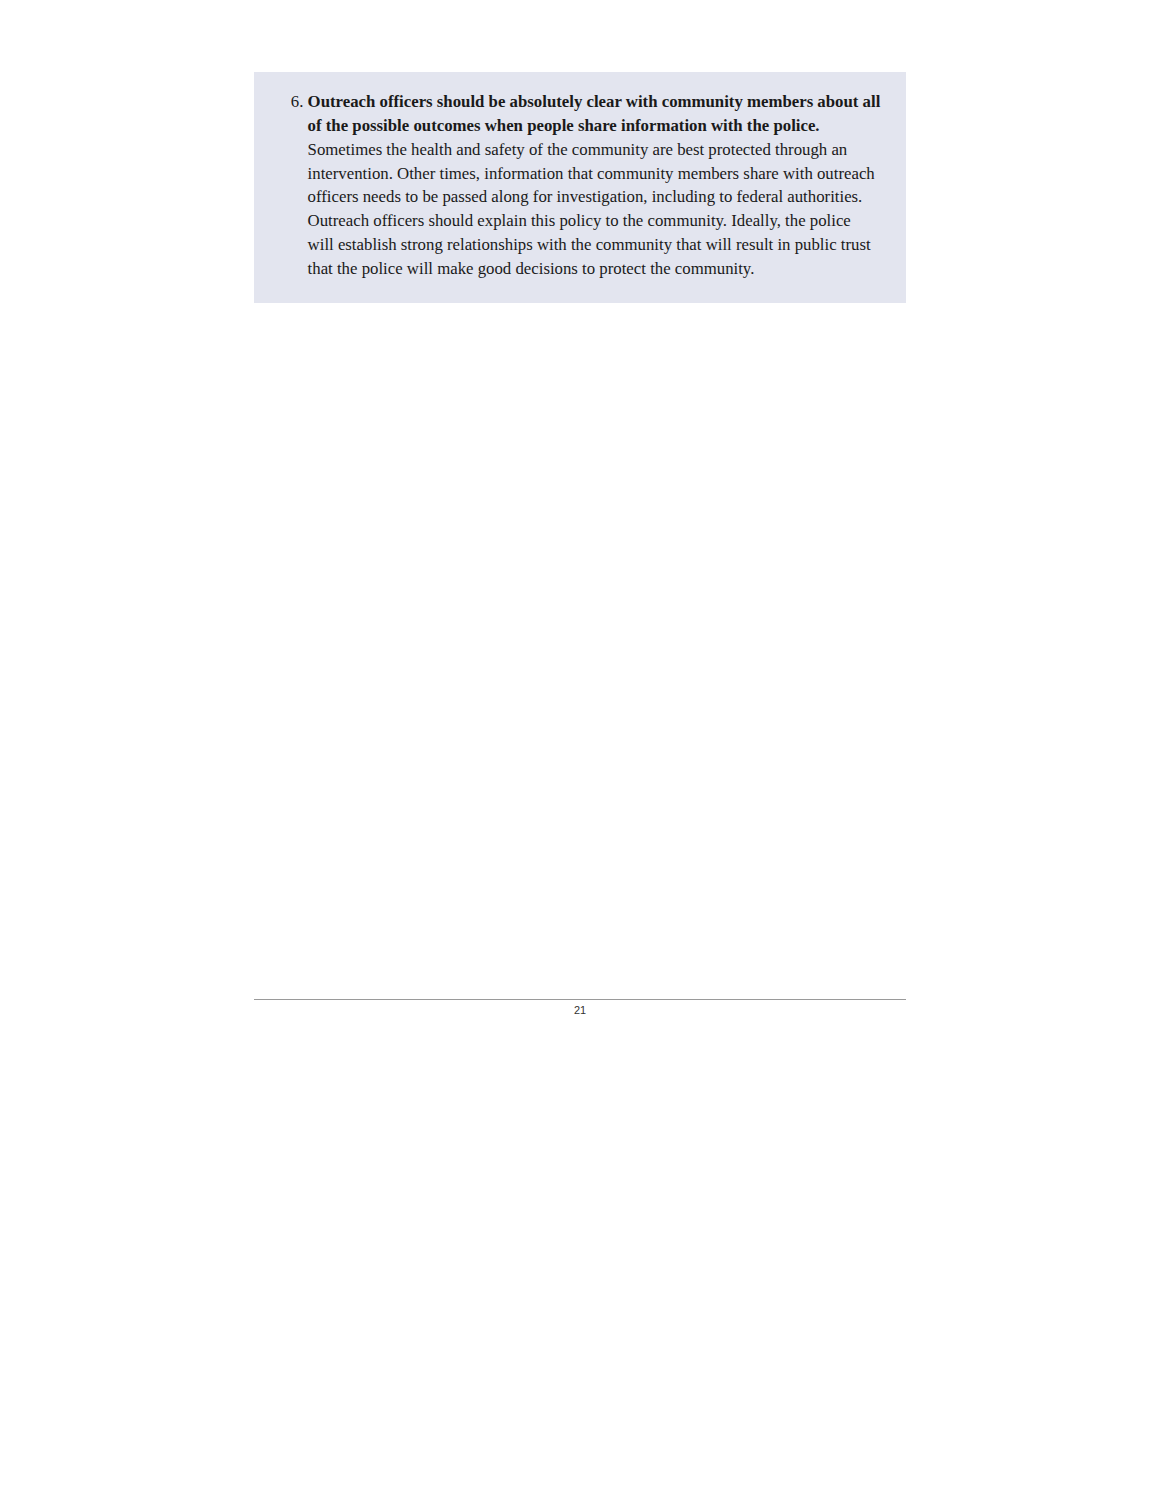Outreach officers should be absolutely clear with community members about all of the possible outcomes when people share information with the police. Sometimes the health and safety of the community are best protected through an intervention. Other times, information that community members share with outreach officers needs to be passed along for investigation, including to federal authorities. Outreach officers should explain this policy to the community. Ideally, the police will establish strong relationships with the community that will result in public trust that the police will make good decisions to protect the community.
21